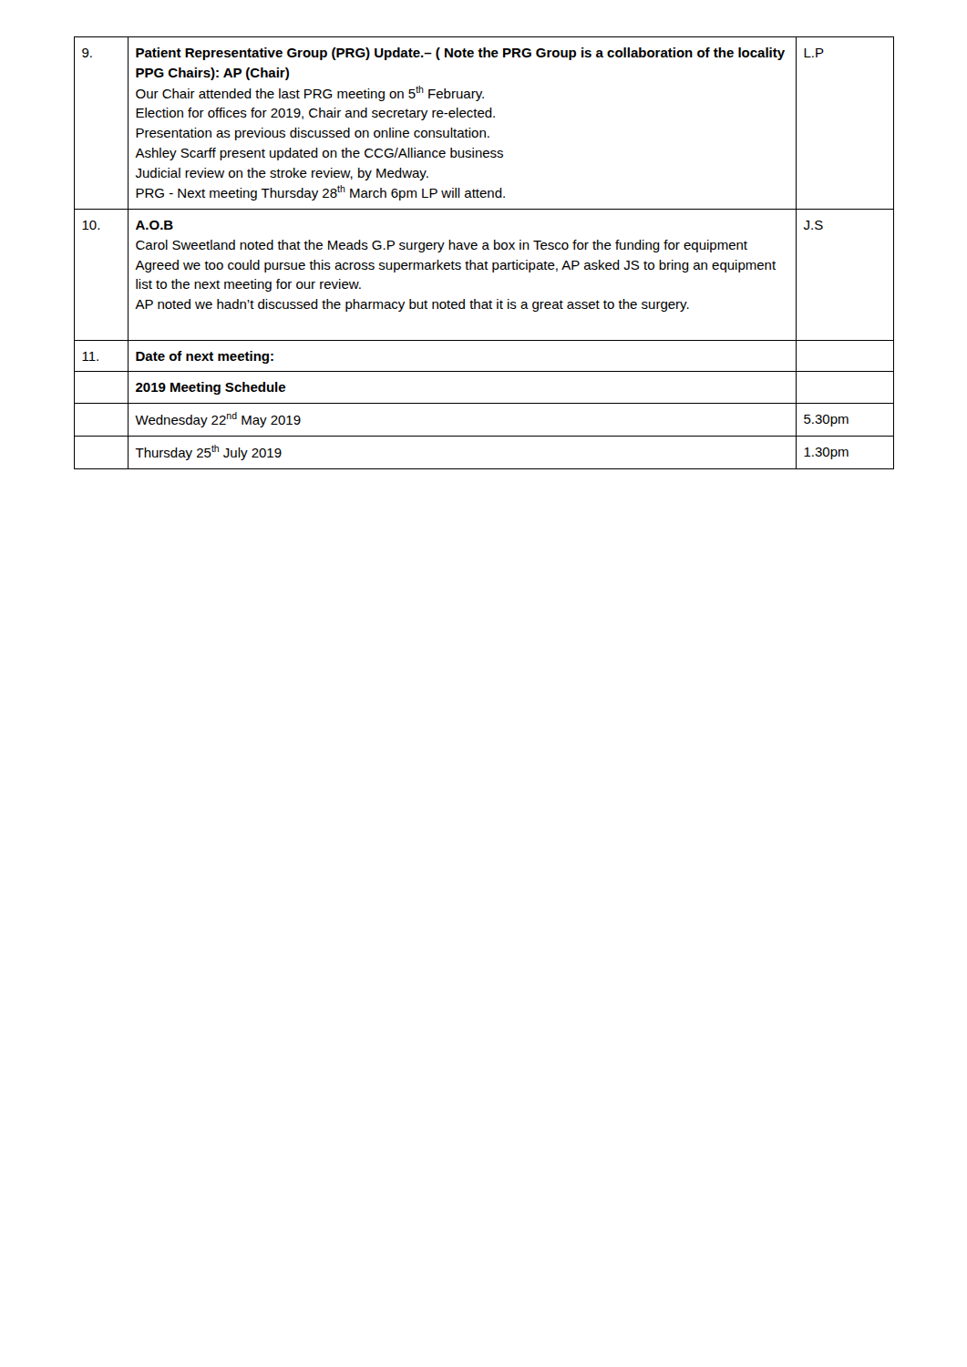| 9. | Patient Representative Group (PRG) Update.– ( Note the PRG Group is a collaboration of the locality PPG Chairs): AP (Chair) Our Chair attended the last PRG meeting on 5 th February. Election for offices for 2019, Chair and secretary re-elected. Presentation as previous discussed on online consultation. Ashley Scarff present updated on the CCG/Alliance business Judicial review on the stroke review, by Medway. PRG - Next meeting Thursday 28 th March 6pm LP will attend. | L.P |
| 10. | A.O.B Carol Sweetland noted that the Meads G.P surgery have a box in Tesco for the funding for equipment Agreed we too could pursue this across supermarkets that participate, AP asked JS to bring an equipment list to the next meeting for our review. AP noted we hadn’t discussed the pharmacy but noted that it is a great asset to the surgery. | J.S |
| 11. | Date of next meeting: | |
| | 2019 Meeting Schedule | |
| | Wednesday 22 nd May 2019 | 5.30pm |
| | Thursday 25 th July 2019 | 1.30pm |